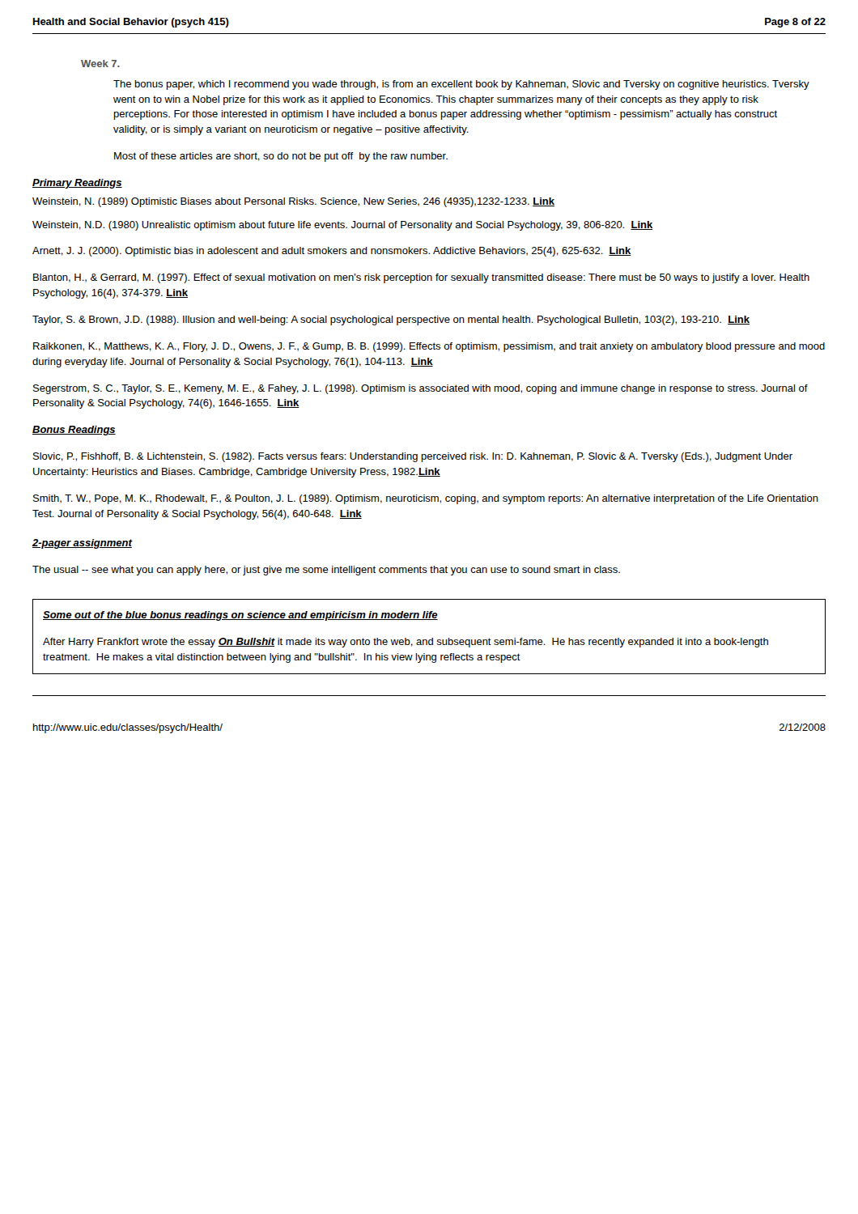Health and Social Behavior (psych 415) Page 8 of 22
Week 7.
The bonus paper, which I recommend you wade through, is from an excellent book by Kahneman, Slovic and Tversky on cognitive heuristics. Tversky went on to win a Nobel prize for this work as it applied to Economics. This chapter summarizes many of their concepts as they apply to risk perceptions. For those interested in optimism I have included a bonus paper addressing whether “optimism - pessimism” actually has construct validity, or is simply a variant on neuroticism or negative – positive affectivity.
Most of these articles are short, so do not be put off by the raw number.
Primary Readings
Weinstein, N. (1989) Optimistic Biases about Personal Risks. Science, New Series, 246 (4935),1232-1233. Link
Weinstein, N.D. (1980) Unrealistic optimism about future life events. Journal of Personality and Social Psychology, 39, 806-820. Link
Arnett, J. J. (2000). Optimistic bias in adolescent and adult smokers and nonsmokers. Addictive Behaviors, 25(4), 625-632. Link
Blanton, H., & Gerrard, M. (1997). Effect of sexual motivation on men's risk perception for sexually transmitted disease: There must be 50 ways to justify a lover. Health Psychology, 16(4), 374-379. Link
Taylor, S. & Brown, J.D. (1988). Illusion and well-being: A social psychological perspective on mental health. Psychological Bulletin, 103(2), 193-210. Link
Raikkonen, K., Matthews, K. A., Flory, J. D., Owens, J. F., & Gump, B. B. (1999). Effects of optimism, pessimism, and trait anxiety on ambulatory blood pressure and mood during everyday life. Journal of Personality & Social Psychology, 76(1), 104-113. Link
Segerstrom, S. C., Taylor, S. E., Kemeny, M. E., & Fahey, J. L. (1998). Optimism is associated with mood, coping and immune change in response to stress. Journal of Personality & Social Psychology, 74(6), 1646-1655. Link
Bonus Readings
Slovic, P., Fishhoff, B. & Lichtenstein, S. (1982). Facts versus fears: Understanding perceived risk. In: D. Kahneman, P. Slovic & A. Tversky (Eds.), Judgment Under Uncertainty: Heuristics and Biases. Cambridge, Cambridge University Press, 1982.Link
Smith, T. W., Pope, M. K., Rhodewalt, F., & Poulton, J. L. (1989). Optimism, neuroticism, coping, and symptom reports: An alternative interpretation of the Life Orientation Test. Journal of Personality & Social Psychology, 56(4), 640-648. Link
2-pager assignment
The usual -- see what you can apply here, or just give me some intelligent comments that you can use to sound smart in class.
Some out of the blue bonus readings on science and empiricism in modern life
After Harry Frankfort wrote the essay On Bullshit it made its way onto the web, and subsequent semi-fame. He has recently expanded it into a book-length treatment. He makes a vital distinction between lying and "bullshit". In his view lying reflects a respect
http://www.uic.edu/classes/psych/Health/ 2/12/2008